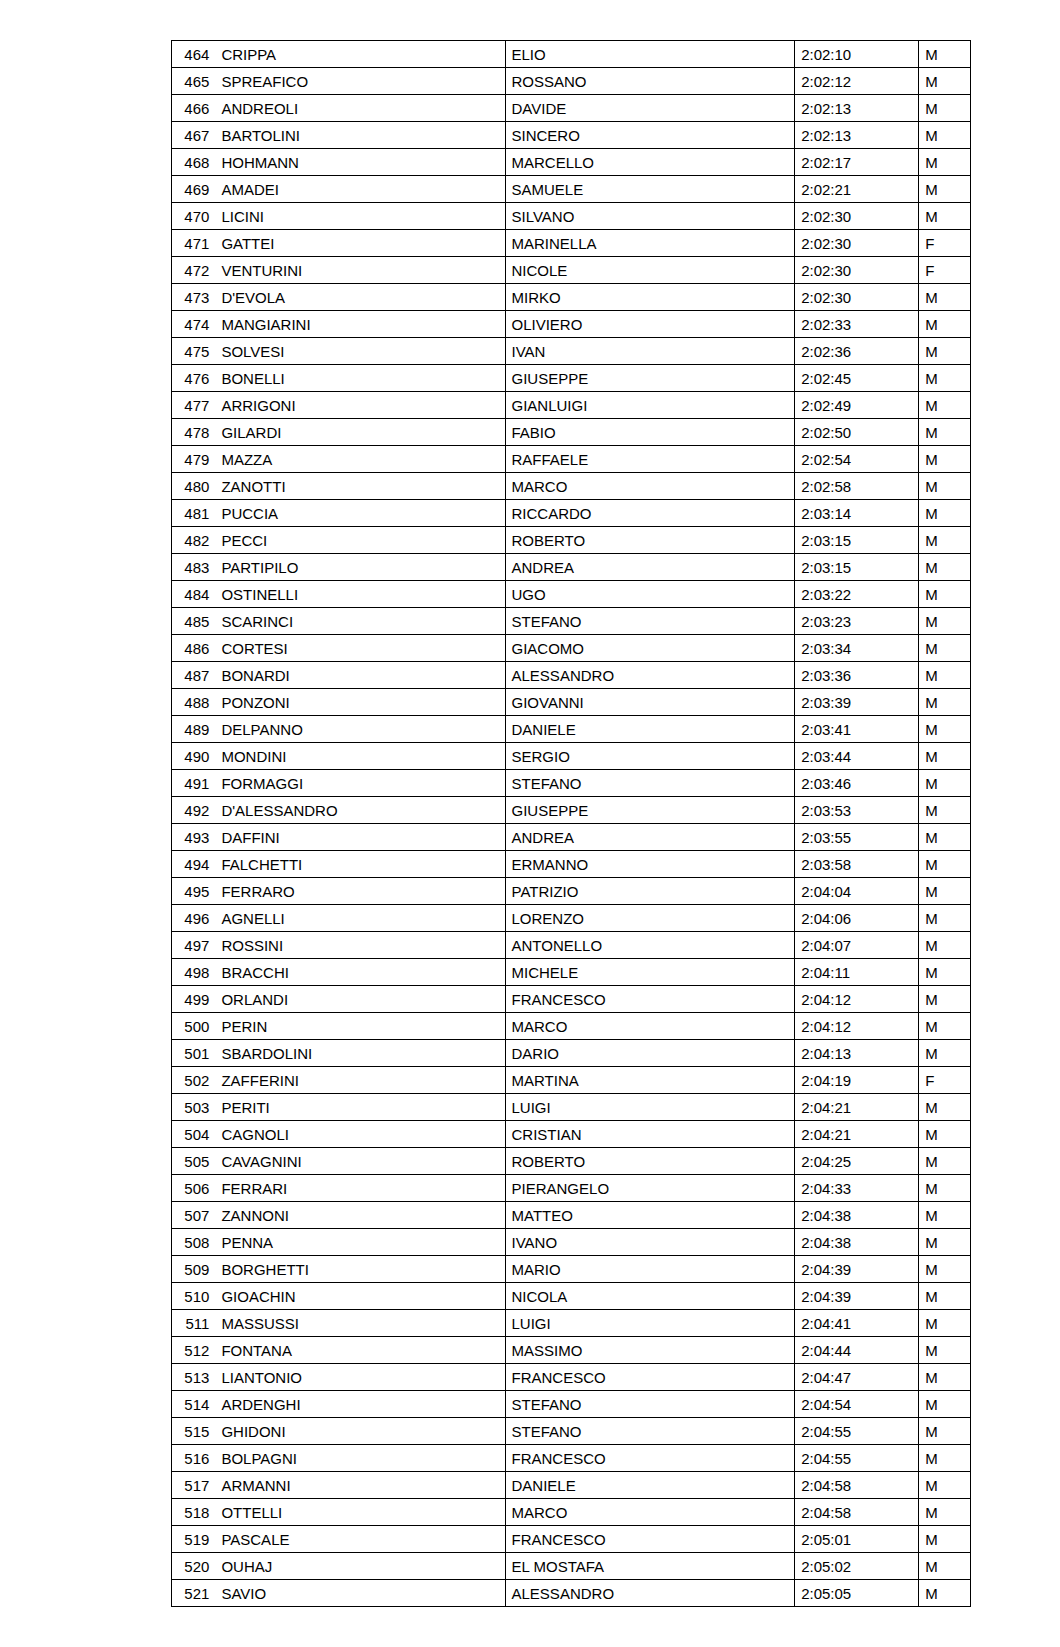| | 464 | CRIPPA | ELIO | 2:02:10 | M |
| | 465 | SPREAFICO | ROSSANO | 2:02:12 | M |
| | 466 | ANDREOLI | DAVIDE | 2:02:13 | M |
| | 467 | BARTOLINI | SINCERO | 2:02:13 | M |
| | 468 | HOHMANN | MARCELLO | 2:02:17 | M |
| | 469 | AMADEI | SAMUELE | 2:02:21 | M |
| | 470 | LICINI | SILVANO | 2:02:30 | M |
| | 471 | GATTEI | MARINELLA | 2:02:30 | F |
| | 472 | VENTURINI | NICOLE | 2:02:30 | F |
| | 473 | D'EVOLA | MIRKO | 2:02:30 | M |
| | 474 | MANGIARINI | OLIVIERO | 2:02:33 | M |
| | 475 | SOLVESI | IVAN | 2:02:36 | M |
| | 476 | BONELLI | GIUSEPPE | 2:02:45 | M |
| | 477 | ARRIGONI | GIANLUIGI | 2:02:49 | M |
| | 478 | GILARDI | FABIO | 2:02:50 | M |
| | 479 | MAZZA | RAFFAELE | 2:02:54 | M |
| | 480 | ZANOTTI | MARCO | 2:02:58 | M |
| | 481 | PUCCIA | RICCARDO | 2:03:14 | M |
| | 482 | PECCI | ROBERTO | 2:03:15 | M |
| | 483 | PARTIPILO | ANDREA | 2:03:15 | M |
| | 484 | OSTINELLI | UGO | 2:03:22 | M |
| | 485 | SCARINCI | STEFANO | 2:03:23 | M |
| | 486 | CORTESI | GIACOMO | 2:03:34 | M |
| | 487 | BONARDI | ALESSANDRO | 2:03:36 | M |
| | 488 | PONZONI | GIOVANNI | 2:03:39 | M |
| | 489 | DELPANNO | DANIELE | 2:03:41 | M |
| | 490 | MONDINI | SERGIO | 2:03:44 | M |
| | 491 | FORMAGGI | STEFANO | 2:03:46 | M |
| | 492 | D'ALESSANDRO | GIUSEPPE | 2:03:53 | M |
| | 493 | DAFFINI | ANDREA | 2:03:55 | M |
| | 494 | FALCHETTI | ERMANNO | 2:03:58 | M |
| | 495 | FERRARO | PATRIZIO | 2:04:04 | M |
| | 496 | AGNELLI | LORENZO | 2:04:06 | M |
| | 497 | ROSSINI | ANTONELLO | 2:04:07 | M |
| | 498 | BRACCHI | MICHELE | 2:04:11 | M |
| | 499 | ORLANDI | FRANCESCO | 2:04:12 | M |
| | 500 | PERIN | MARCO | 2:04:12 | M |
| | 501 | SBARDOLINI | DARIO | 2:04:13 | M |
| | 502 | ZAFFERINI | MARTINA | 2:04:19 | F |
| | 503 | PERITI | LUIGI | 2:04:21 | M |
| | 504 | CAGNOLI | CRISTIAN | 2:04:21 | M |
| | 505 | CAVAGNINI | ROBERTO | 2:04:25 | M |
| | 506 | FERRARI | PIERANGELO | 2:04:33 | M |
| | 507 | ZANNONI | MATTEO | 2:04:38 | M |
| | 508 | PENNA | IVANO | 2:04:38 | M |
| | 509 | BORGHETTI | MARIO | 2:04:39 | M |
| | 510 | GIOACHIN | NICOLA | 2:04:39 | M |
| | 511 | MASSUSSI | LUIGI | 2:04:41 | M |
| | 512 | FONTANA | MASSIMO | 2:04:44 | M |
| | 513 | LIANTONIO | FRANCESCO | 2:04:47 | M |
| | 514 | ARDENGHI | STEFANO | 2:04:54 | M |
| | 515 | GHIDONI | STEFANO | 2:04:55 | M |
| | 516 | BOLPAGNI | FRANCESCO | 2:04:55 | M |
| | 517 | ARMANNI | DANIELE | 2:04:58 | M |
| | 518 | OTTELLI | MARCO | 2:04:58 | M |
| | 519 | PASCALE | FRANCESCO | 2:05:01 | M |
| | 520 | OUHAJ | EL MOSTAFA | 2:05:02 | M |
| | 521 | SAVIO | ALESSANDRO | 2:05:05 | M |